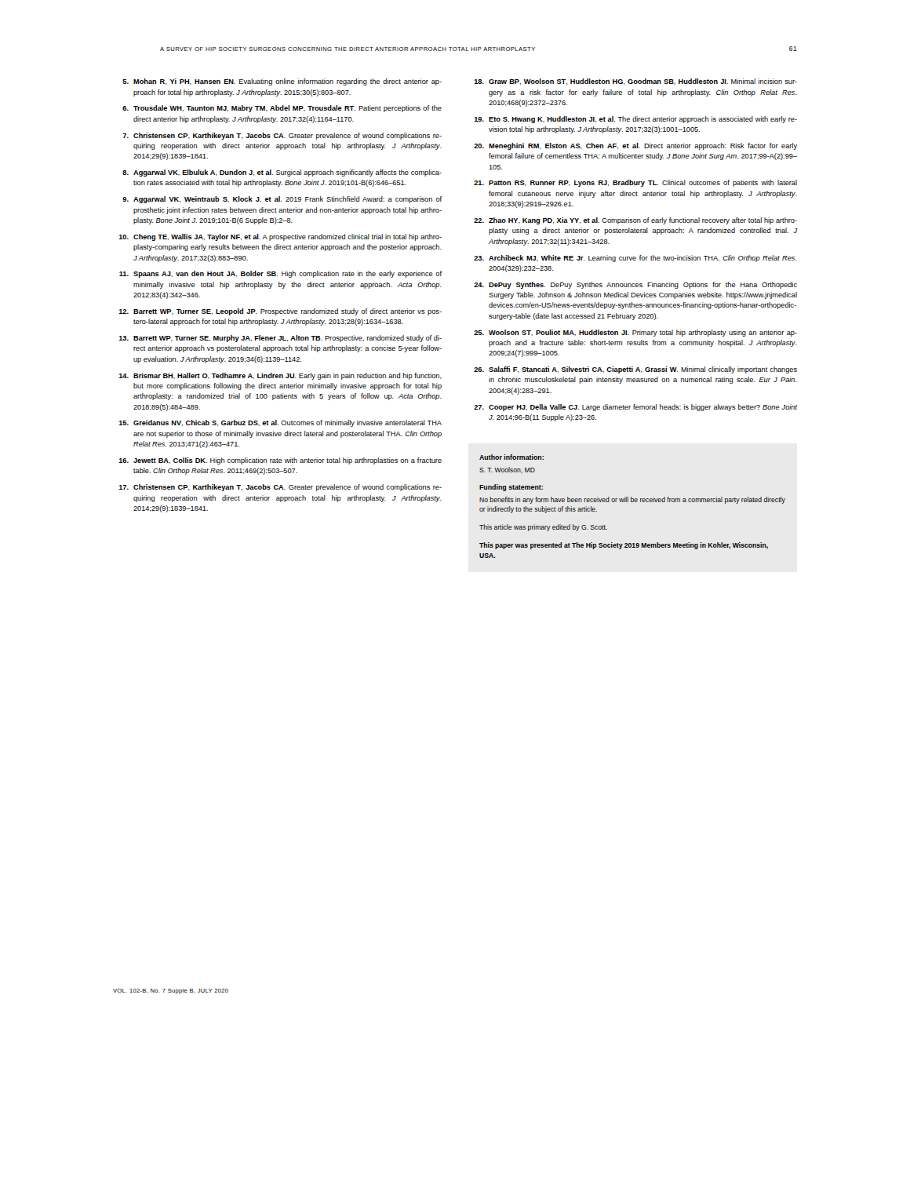A survey of Hip Society surgeons concerning the direct anterior approach total hip arthroplasty 61
5. Mohan R, Yi PH, Hansen EN. Evaluating online information regarding the direct anterior approach for total hip arthroplasty. J Arthroplasty. 2015;30(5):803–807.
6. Trousdale WH, Taunton MJ, Mabry TM, Abdel MP, Trousdale RT. Patient perceptions of the direct anterior hip arthroplasty. J Arthroplasty. 2017;32(4):1164–1170.
7. Christensen CP, Karthikeyan T, Jacobs CA. Greater prevalence of wound complications requiring reoperation with direct anterior approach total hip arthroplasty. J Arthroplasty. 2014;29(9):1839–1841.
8. Aggarwal VK, Elbuluk A, Dundon J, et al. Surgical approach significantly affects the complication rates associated with total hip arthroplasty. Bone Joint J. 2019;101-B(6):646–651.
9. Aggarwal VK, Weintraub S, Klock J, et al. 2019 Frank Stinchfield Award: a comparison of prosthetic joint infection rates between direct anterior and non-anterior approach total hip arthroplasty. Bone Joint J. 2019;101-B(6 Supple B):2–8.
10. Cheng TE, Wallis JA, Taylor NF, et al. A prospective randomized clinical trial in total hip arthroplasty-comparing early results between the direct anterior approach and the posterior approach. J Arthroplasty. 2017;32(3):883–890.
11. Spaans AJ, van den Hout JA, Bolder SB. High complication rate in the early experience of minimally invasive total hip arthroplasty by the direct anterior approach. Acta Orthop. 2012;83(4):342–346.
12. Barrett WP, Turner SE, Leopold JP. Prospective randomized study of direct anterior vs postero-lateral approach for total hip arthroplasty. J Arthroplasty. 2013;28(9):1634–1638.
13. Barrett WP, Turner SE, Murphy JA, Flener JL, Alton TB. Prospective, randomized study of direct anterior approach vs posterolateral approach total hip arthroplasty: a concise 5-year follow-up evaluation. J Arthroplasty. 2019;34(6):1139–1142.
14. Brismar BH, Hallert O, Tedhamre A, Lindren JU. Early gain in pain reduction and hip function, but more complications following the direct anterior minimally invasive approach for total hip arthroplasty: a randomized trial of 100 patients with 5 years of follow up. Acta Orthop. 2018;89(5):484–489.
15. Greidanus NV, Chicab S, Garbuz DS, et al. Outcomes of minimally invasive anterolateral THA are not superior to those of minimally invasive direct lateral and posterolateral THA. Clin Orthop Relat Res. 2013;471(2):463–471.
16. Jewett BA, Collis DK. High complication rate with anterior total hip arthroplasties on a fracture table. Clin Orthop Relat Res. 2011;469(2):503–507.
17. Christensen CP, Karthikeyan T, Jacobs CA. Greater prevalence of wound complications requiring reoperation with direct anterior approach total hip arthroplasty. J Arthroplasty. 2014;29(9):1839–1841.
18. Graw BP, Woolson ST, Huddleston HG, Goodman SB, Huddleston JI. Minimal incision surgery as a risk factor for early failure of total hip arthroplasty. Clin Orthop Relat Res. 2010;468(9):2372–2376.
19. Eto S, Hwang K, Huddleston JI, et al. The direct anterior approach is associated with early revision total hip arthroplasty. J Arthroplasty. 2017;32(3):1001–1005.
20. Meneghini RM, Elston AS, Chen AF, et al. Direct anterior approach: Risk factor for early femoral failure of cementless THA: A multicenter study. J Bone Joint Surg Am. 2017;99-A(2):99–105.
21. Patton RS, Runner RP, Lyons RJ, Bradbury TL. Clinical outcomes of patients with lateral femoral cutaneous nerve injury after direct anterior total hip arthroplasty. J Arthroplasty. 2018;33(9):2919–2926.e1.
22. Zhao HY, Kang PD, Xia YY, et al. Comparison of early functional recovery after total hip arthroplasty using a direct anterior or posterolateral approach: A randomized controlled trial. J Arthroplasty. 2017;32(11):3421–3428.
23. Archibeck MJ, White RE Jr. Learning curve for the two-incision THA. Clin Orthop Relat Res. 2004(329):232–238.
24. DePuy Synthes. DePuy Synthes Announces Financing Options for the Hana Orthopedic Surgery Table. Johnson & Johnson Medical Devices Companies website. https://www.jnjmedicaldevices.com/en-US/news-events/depuy-synthes-announces-financing-options-hanar-orthopedic-surgery-table (date last accessed 21 February 2020).
25. Woolson ST, Pouliot MA, Huddleston JI. Primary total hip arthroplasty using an anterior approach and a fracture table: short-term results from a community hospital. J Arthroplasty. 2009;24(7):999–1005.
26. Salaffi F, Stancati A, Silvestri CA, Ciapetti A, Grassi W. Minimal clinically important changes in chronic musculoskeletal pain intensity measured on a numerical rating scale. Eur J Pain. 2004;8(4):283–291.
27. Cooper HJ, Della Valle CJ. Large diameter femoral heads: is bigger always better? Bone Joint J. 2014;96-B(11 Supple A):23–26.
Author information:
S. T. Woolson, MD
Funding statement:
No benefits in any form have been received or will be received from a commercial party related directly or indirectly to the subject of this article.
This article was primary edited by G. Scott.
This paper was presented at The Hip Society 2019 Members Meeting in Kohler, Wisconsin, USA.
VOL. 102-B, No. 7 Supple B, JULY 2020